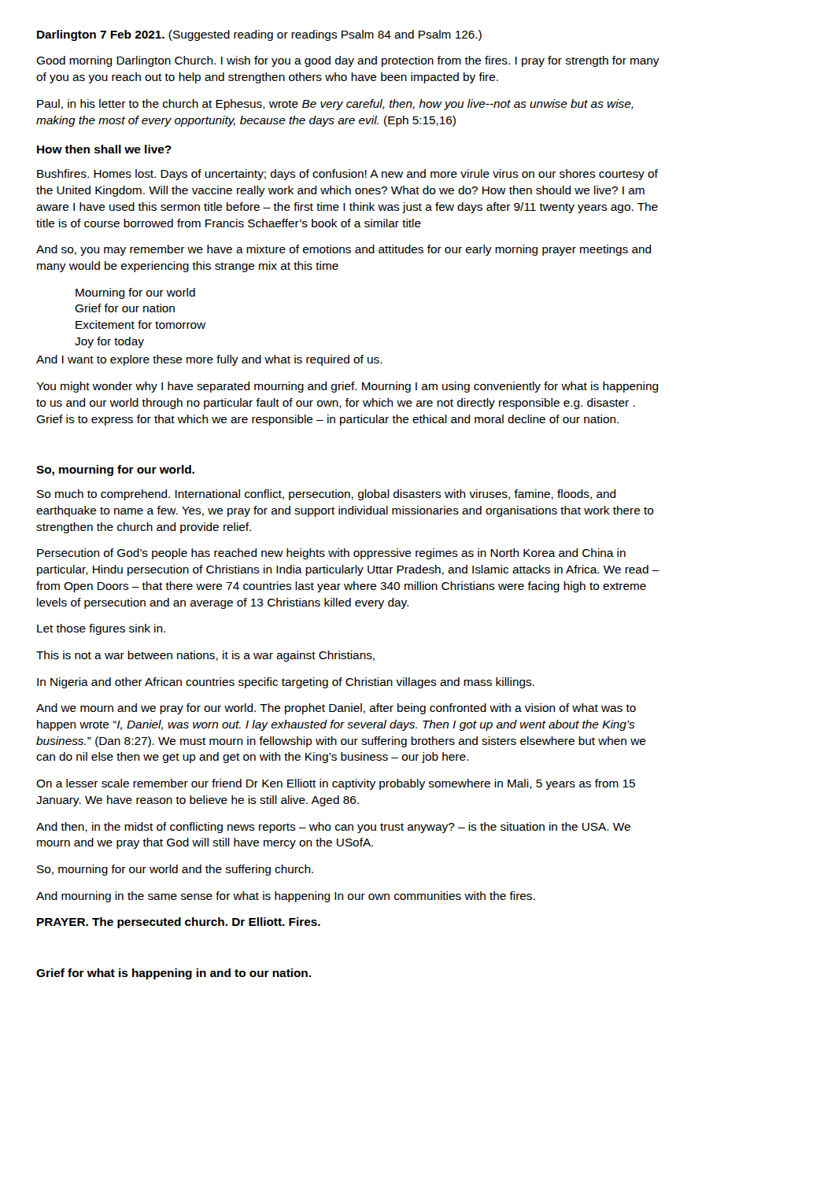Darlington 7 Feb 2021. (Suggested reading or readings Psalm 84 and Psalm 126.)
Good morning Darlington Church. I wish for you a good day and protection from the fires. I pray for strength for many of you as you reach out to help and strengthen others who have been impacted by fire.
Paul, in his letter to the church at Ephesus, wrote Be very careful, then, how you live--not as unwise but as wise, making the most of every opportunity, because the days are evil. (Eph 5:15,16)
How then shall we live?
Bushfires. Homes lost. Days of uncertainty; days of confusion! A new and more virule virus on our shores courtesy of the United Kingdom. Will the vaccine really work and which ones? What do we do? How then should we live? I am aware I have used this sermon title before – the first time I think was just a few days after 9/11 twenty years ago. The title is of course borrowed from Francis Schaeffer’s book of a similar title
And so, you may remember we have a mixture of emotions and attitudes for our early morning prayer meetings and many would be experiencing this strange mix at this time
Mourning for our world
Grief for our nation
Excitement for tomorrow
Joy for today
And I want to explore these more fully and what is required of us.
You might wonder why I have separated mourning and grief. Mourning I am using conveniently for what is happening to us and our world through no particular fault of our own, for which we are not directly responsible e.g. disaster . Grief is to express for that which we are responsible – in particular the ethical and moral decline of our nation.
So, mourning for our world.
So much to comprehend. International conflict, persecution, global disasters with viruses, famine, floods, and earthquake to name a few. Yes, we pray for and support individual missionaries and organisations that work there to strengthen the church and provide relief.
Persecution of God’s people has reached new heights with oppressive regimes as in North Korea and China in particular, Hindu persecution of Christians in India particularly Uttar Pradesh, and Islamic attacks in Africa. We read – from Open Doors – that there were 74 countries last year where 340 million Christians were facing high to extreme levels of persecution and an average of 13 Christians killed every day.
Let those figures sink in.
This is not a war between nations, it is a war against Christians,
In Nigeria and other African countries specific targeting of Christian villages and mass killings.
And we mourn and we pray for our world. The prophet Daniel, after being confronted with a vision of what was to happen wrote “I, Daniel, was worn out. I lay exhausted for several days. Then I got up and went about the King’s business.” (Dan 8:27). We must mourn in fellowship with our suffering brothers and sisters elsewhere but when we can do nil else then we get up and get on with the King’s business – our job here.
On a lesser scale remember our friend Dr Ken Elliott in captivity probably somewhere in Mali, 5 years as from 15 January. We have reason to believe he is still alive. Aged 86.
And then, in the midst of conflicting news reports – who can you trust anyway? – is the situation in the USA. We mourn and we pray that God will still have mercy on the USofA.
So, mourning for our world and the suffering church.
And mourning in the same sense for what is happening In our own communities with the fires.
PRAYER. The persecuted church. Dr Elliott. Fires.
Grief for what is happening in and to our nation.